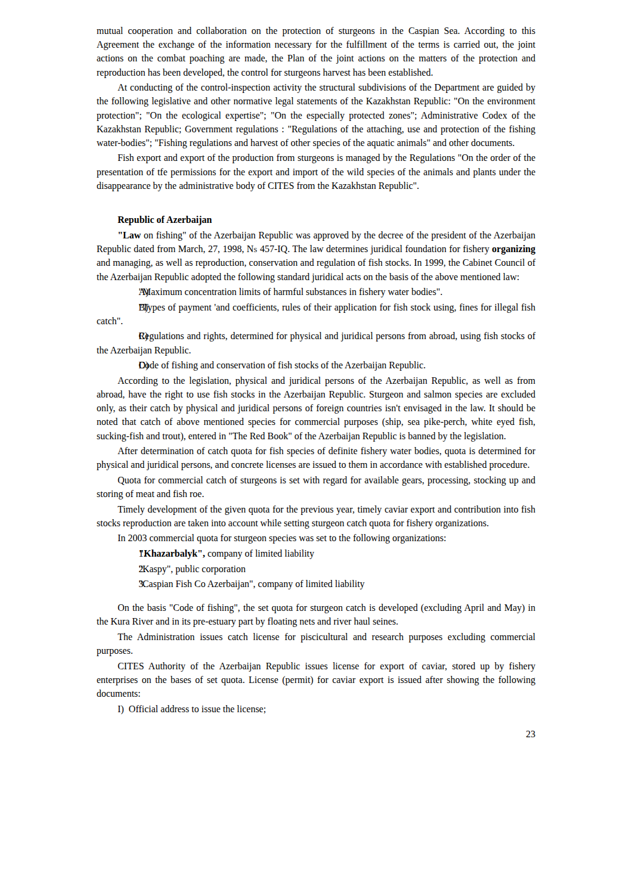mutual cooperation and collaboration on the protection of sturgeons in the Caspian Sea. According to this Agreement the exchange of the information necessary for the fulfillment of the terms is carried out, the joint actions on the combat poaching are made, the Plan of the joint actions on the matters of the protection and reproduction has been developed, the control for sturgeons harvest has been established.
At conducting of the control-inspection activity the structural subdivisions of the Department are guided by the following legislative and other normative legal statements of the Kazakhstan Republic: "On the environment protection"; "On the ecological expertise"; "On the especially protected zones"; Administrative Codex of the Kazakhstan Republic; Government regulations : "Regulations of the attaching, use and protection of the fishing water-bodies"; "Fishing regulations and harvest of other species of the aquatic animals" and other documents.
Fish export and export of the production from sturgeons is managed by the Regulations "On the order of the presentation of tfe permissions for the export and import of the wild species of the animals and plants under the disappearance by the administrative body of CITES from the Kazakhstan Republic".
Republic of Azerbaijan
"Law on fishing" of the Azerbaijan Republic was approved by the decree of the president of the Azerbaijan Republic dated from March, 27, 1998, Ns 457-IQ. The law determines juridical foundation for fishery organizing and managing, as well as reproduction, conservation and regulation of fish stocks. In 1999, the Cabinet Council of the Azerbaijan Republic adopted the following standard juridical acts on the basis of the above mentioned law:
A)"Maximum concentration limits of harmful substances in fishery water bodies".
B)"Types of payment 'and coefficients, rules of their application for fish stock using, fines for illegal fish catch".
C) Regulations and rights, determined for physical and juridical persons from abroad, using fish stocks of the Azerbaijan Republic.
D) Code of fishing and conservation of fish stocks of the Azerbaijan Republic.
According to the legislation, physical and juridical persons of the Azerbaijan Republic, as well as from abroad, have the right to use fish stocks in the Azerbaijan Republic. Sturgeon and salmon species are excluded only, as their catch by physical and juridical persons of foreign countries isn't envisaged in the law. It should be noted that catch of above mentioned species for commercial purposes (ship, sea pike-perch, white eyed fish, sucking-fish and trout), entered in "The Red Book" of the Azerbaijan Republic is banned by the legislation.
After determination of catch quota for fish species of definite fishery water bodies, quota is determined for physical and juridical persons, and concrete licenses are issued to them in accordance with established procedure.
Quota for commercial catch of sturgeons is set with regard for available gears, processing, stocking up and storing of meat and fish roe.
Timely development of the given quota for the previous year, timely caviar export and contribution into fish stocks reproduction are taken into account while setting sturgeon catch quota for fishery organizations.
In 2003 commercial quota for sturgeon species was set to the following organizations:
1."Khazarbalyk", company of limited liability
2."Kaspy", public corporation
3."Caspian Fish Co Azerbaijan", company of limited liability
On the basis "Code of fishing", the set quota for sturgeon catch is developed (excluding April and May) in the Kura River and in its pre-estuary part by floating nets and river haul seines.
The Administration issues catch license for piscicultural and research purposes excluding commercial purposes.
CITES Authority of the Azerbaijan Republic issues license for export of caviar, stored up by fishery enterprises on the bases of set quota. License (permit) for caviar export is issued after showing the following documents:
I) Official address to issue the license;
23